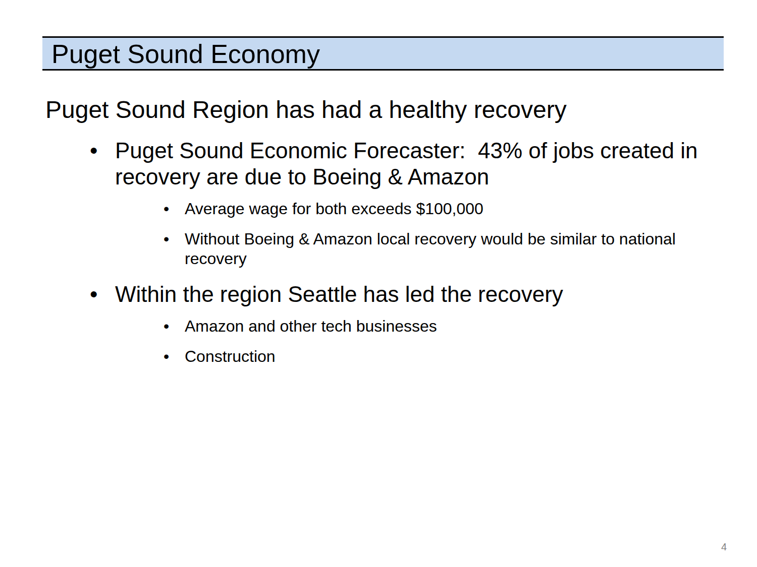Puget Sound Economy
Puget Sound Region has had a healthy recovery
Puget Sound Economic Forecaster: 43% of jobs created in recovery are due to Boeing & Amazon
Average wage for both exceeds $100,000
Without Boeing & Amazon local recovery would be similar to national recovery
Within the region Seattle has led the recovery
Amazon and other tech businesses
Construction
4